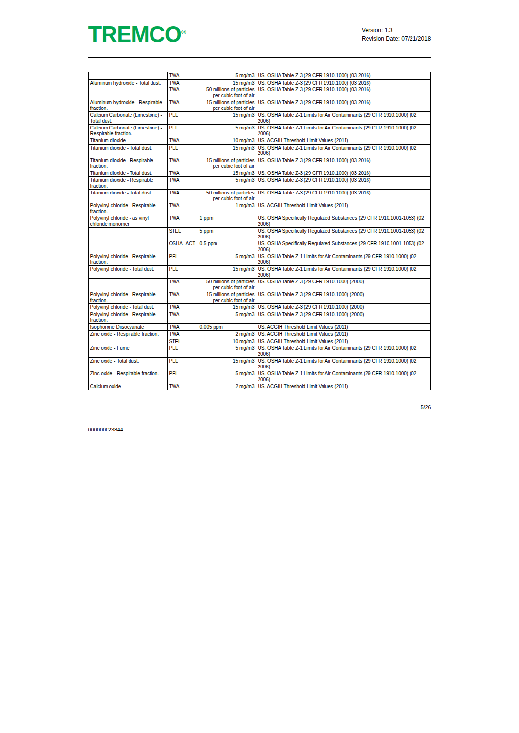TREMCO®
Version: 1.3
Revision Date: 07/21/2018
| | TWA | 5 mg/m3 | US. OSHA Table Z-3 (29 CFR 1910.1000) (03 2016) |
| Aluminum hydroxide - Total dust. | TWA | 15 mg/m3 | US. OSHA Table Z-3 (29 CFR 1910.1000) (03 2016) |
| | TWA | 50 millions of particles per cubic foot of air | US. OSHA Table Z-3 (29 CFR 1910.1000) (03 2016) |
| Aluminum hydroxide - Respirable fraction. | TWA | 15 millions of particles per cubic foot of air | US. OSHA Table Z-3 (29 CFR 1910.1000) (03 2016) |
| Calcium Carbonate (Limestone) - Total dust. | PEL | 15 mg/m3 | US. OSHA Table Z-1 Limits for Air Contaminants (29 CFR 1910.1000) (02 2006) |
| Calcium Carbonate (Limestone) - Respirable fraction. | PEL | 5 mg/m3 | US. OSHA Table Z-1 Limits for Air Contaminants (29 CFR 1910.1000) (02 2006) |
| Titanium dioxide | TWA | 10 mg/m3 | US. ACGIH Threshold Limit Values (2011) |
| Titanium dioxide - Total dust. | PEL | 15 mg/m3 | US. OSHA Table Z-1 Limits for Air Contaminants (29 CFR 1910.1000) (02 2006) |
| Titanium dioxide - Respirable fraction. | TWA | 15 millions of particles per cubic foot of air | US. OSHA Table Z-3 (29 CFR 1910.1000) (03 2016) |
| Titanium dioxide - Total dust. | TWA | 15 mg/m3 | US. OSHA Table Z-3 (29 CFR 1910.1000) (03 2016) |
| Titanium dioxide - Respirable fraction. | TWA | 5 mg/m3 | US. OSHA Table Z-3 (29 CFR 1910.1000) (03 2016) |
| Titanium dioxide - Total dust. | TWA | 50 millions of particles per cubic foot of air | US. OSHA Table Z-3 (29 CFR 1910.1000) (03 2016) |
| Polyvinyl chloride - Respirable fraction. | TWA | 1 mg/m3 | US. ACGIH Threshold Limit Values (2011) |
| Polyvinyl chloride - as vinyl chloride monomer | TWA | 1 ppm | US. OSHA Specifically Regulated Substances (29 CFR 1910.1001-1053) (02 2006) |
| | STEL | 5 ppm | US. OSHA Specifically Regulated Substances (29 CFR 1910.1001-1053) (02 2006) |
| | OSHA_ACT | 0.5 ppm | US. OSHA Specifically Regulated Substances (29 CFR 1910.1001-1053) (02 2006) |
| Polyvinyl chloride - Respirable fraction. | PEL | 5 mg/m3 | US. OSHA Table Z-1 Limits for Air Contaminants (29 CFR 1910.1000) (02 2006) |
| Polyvinyl chloride - Total dust. | PEL | 15 mg/m3 | US. OSHA Table Z-1 Limits for Air Contaminants (29 CFR 1910.1000) (02 2006) |
| | TWA | 50 millions of particles per cubic foot of air | US. OSHA Table Z-3 (29 CFR 1910.1000) (2000) |
| Polyvinyl chloride - Respirable fraction. | TWA | 15 millions of particles per cubic foot of air | US. OSHA Table Z-3 (29 CFR 1910.1000) (2000) |
| Polyvinyl chloride - Total dust. | TWA | 15 mg/m3 | US. OSHA Table Z-3 (29 CFR 1910.1000) (2000) |
| Polyvinyl chloride - Respirable fraction. | TWA | 5 mg/m3 | US. OSHA Table Z-3 (29 CFR 1910.1000) (2000) |
| Isophorone Diisocyanate | TWA | 0.005 ppm | US. ACGIH Threshold Limit Values (2011) |
| Zinc oxide - Respirable fraction. | TWA | 2 mg/m3 | US. ACGIH Threshold Limit Values (2011) |
| | STEL | 10 mg/m3 | US. ACGIH Threshold Limit Values (2011) |
| Zinc oxide - Fume. | PEL | 5 mg/m3 | US. OSHA Table Z-1 Limits for Air Contaminants (29 CFR 1910.1000) (02 2006) |
| Zinc oxide - Total dust. | PEL | 15 mg/m3 | US. OSHA Table Z-1 Limits for Air Contaminants (29 CFR 1910.1000) (02 2006) |
| Zinc oxide - Respirable fraction. | PEL | 5 mg/m3 | US. OSHA Table Z-1 Limits for Air Contaminants (29 CFR 1910.1000) (02 2006) |
| Calcium oxide | TWA | 2 mg/m3 | US. ACGIH Threshold Limit Values (2011) |
5/26
000000023844